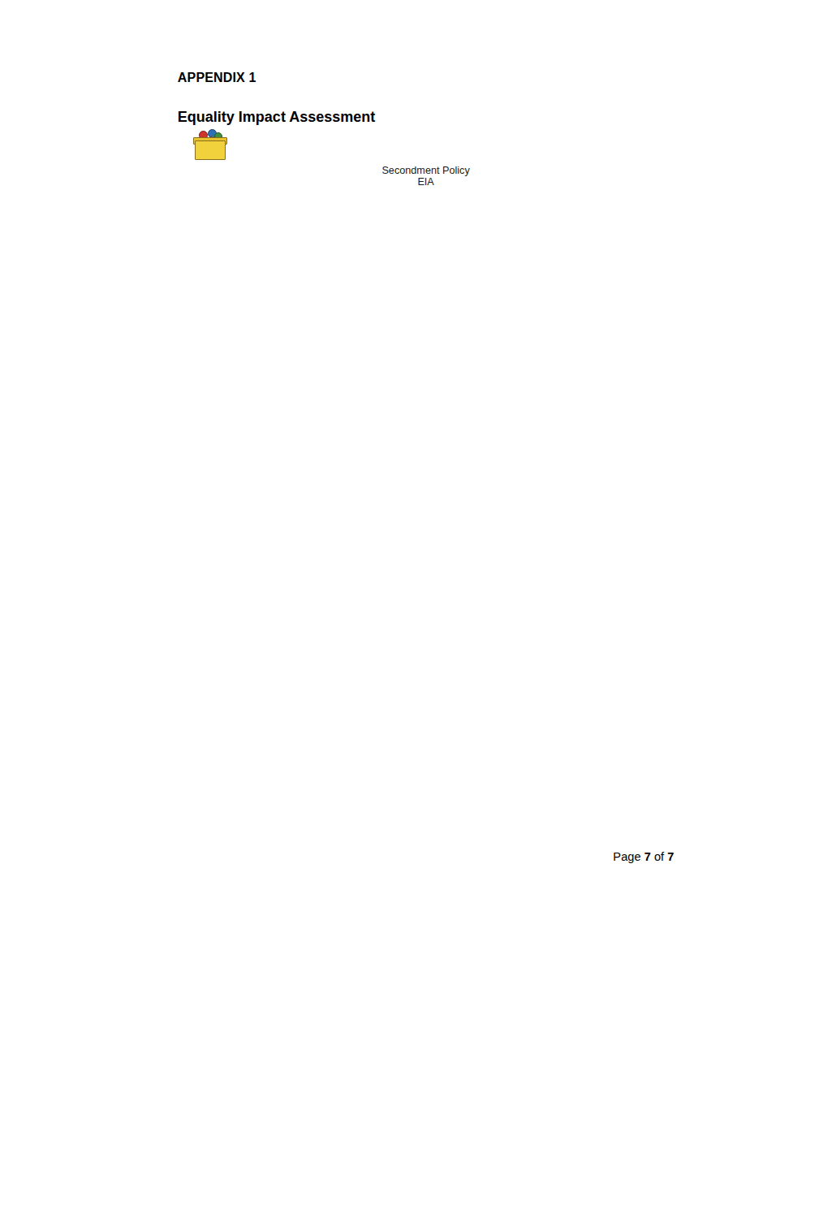APPENDIX 1
Equality Impact Assessment
Secondment PolicyEIA
Page 7 of 7